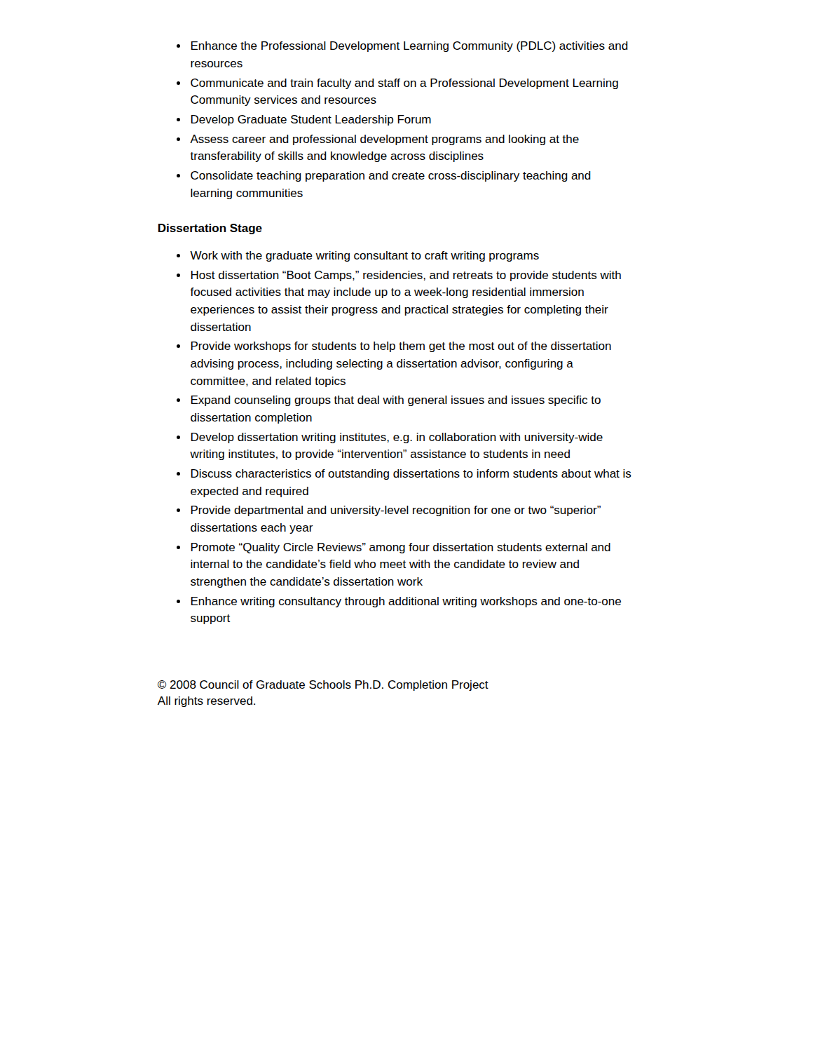Enhance the Professional Development Learning Community (PDLC) activities and resources
Communicate and train faculty and staff on a Professional Development Learning Community services and resources
Develop Graduate Student Leadership Forum
Assess career and professional development programs and looking at the transferability of skills and knowledge across disciplines
Consolidate teaching preparation and create cross-disciplinary teaching and learning communities
Dissertation Stage
Work with the graduate writing consultant to craft writing programs
Host dissertation “Boot Camps,” residencies, and retreats to provide students with focused activities that may include up to a week-long residential immersion experiences to assist their progress and practical strategies for completing their dissertation
Provide workshops for students to help them get the most out of the dissertation advising process, including selecting a dissertation advisor, configuring a committee, and related topics
Expand counseling groups that deal with general issues and issues specific to dissertation completion
Develop dissertation writing institutes, e.g. in collaboration with university-wide writing institutes, to provide “intervention” assistance to students in need
Discuss characteristics of outstanding dissertations to inform students about what is expected and required
Provide departmental and university-level recognition for one or two “superior” dissertations each year
Promote “Quality Circle Reviews” among four dissertation students external and internal to the candidate’s field who meet with the candidate to review and strengthen the candidate’s dissertation work
Enhance writing consultancy through additional writing workshops and one-to-one support
© 2008 Council of Graduate Schools Ph.D. Completion Project
All rights reserved.